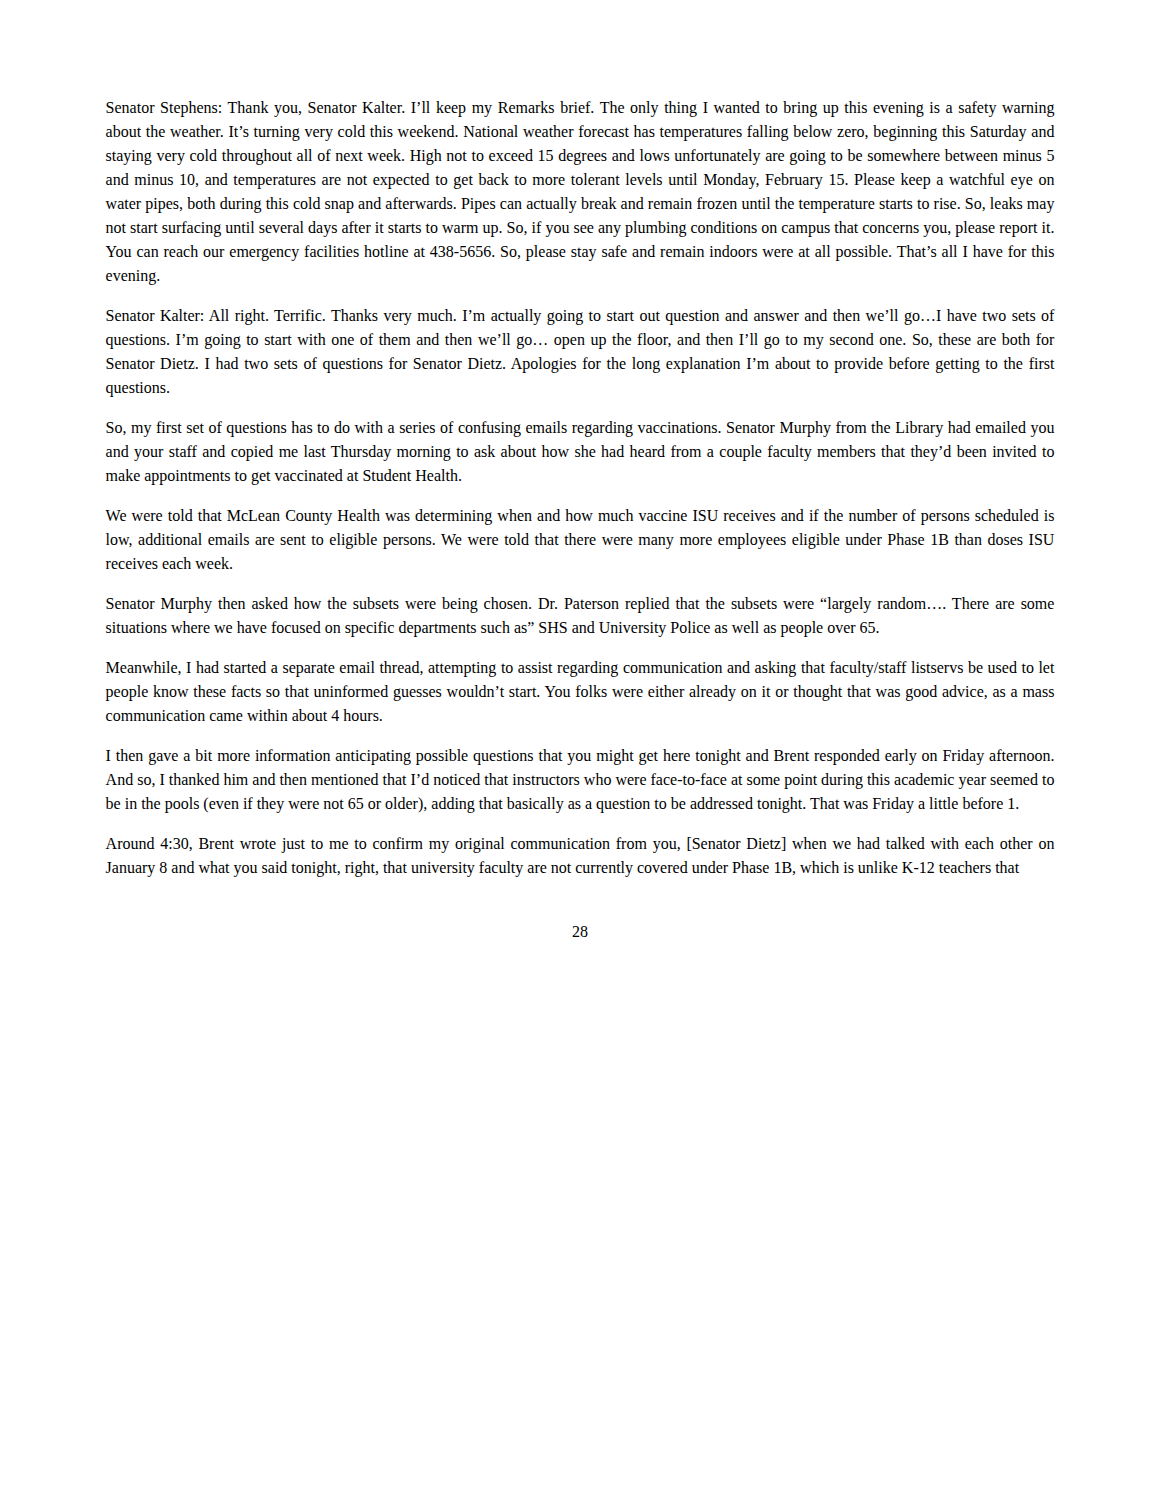Senator Stephens: Thank you, Senator Kalter. I’ll keep my Remarks brief. The only thing I wanted to bring up this evening is a safety warning about the weather. It’s turning very cold this weekend. National weather forecast has temperatures falling below zero, beginning this Saturday and staying very cold throughout all of next week. High not to exceed 15 degrees and lows unfortunately are going to be somewhere between minus 5 and minus 10, and temperatures are not expected to get back to more tolerant levels until Monday, February 15. Please keep a watchful eye on water pipes, both during this cold snap and afterwards. Pipes can actually break and remain frozen until the temperature starts to rise. So, leaks may not start surfacing until several days after it starts to warm up. So, if you see any plumbing conditions on campus that concerns you, please report it. You can reach our emergency facilities hotline at 438-5656. So, please stay safe and remain indoors were at all possible. That’s all I have for this evening.
Senator Kalter: All right. Terrific. Thanks very much. I’m actually going to start out question and answer and then we’ll go…I have two sets of questions. I’m going to start with one of them and then we’ll go… open up the floor, and then I’ll go to my second one. So, these are both for Senator Dietz. I had two sets of questions for Senator Dietz. Apologies for the long explanation I’m about to provide before getting to the first questions.
So, my first set of questions has to do with a series of confusing emails regarding vaccinations. Senator Murphy from the Library had emailed you and your staff and copied me last Thursday morning to ask about how she had heard from a couple faculty members that they’d been invited to make appointments to get vaccinated at Student Health.
We were told that McLean County Health was determining when and how much vaccine ISU receives and if the number of persons scheduled is low, additional emails are sent to eligible persons. We were told that there were many more employees eligible under Phase 1B than doses ISU receives each week.
Senator Murphy then asked how the subsets were being chosen. Dr. Paterson replied that the subsets were “largely random…. There are some situations where we have focused on specific departments such as” SHS and University Police as well as people over 65.
Meanwhile, I had started a separate email thread, attempting to assist regarding communication and asking that faculty/staff listservs be used to let people know these facts so that uninformed guesses wouldn’t start. You folks were either already on it or thought that was good advice, as a mass communication came within about 4 hours.
I then gave a bit more information anticipating possible questions that you might get here tonight and Brent responded early on Friday afternoon. And so, I thanked him and then mentioned that I’d noticed that instructors who were face-to-face at some point during this academic year seemed to be in the pools (even if they were not 65 or older), adding that basically as a question to be addressed tonight. That was Friday a little before 1.
Around 4:30, Brent wrote just to me to confirm my original communication from you, [Senator Dietz] when we had talked with each other on January 8 and what you said tonight, right, that university faculty are not currently covered under Phase 1B, which is unlike K-12 teachers that
28